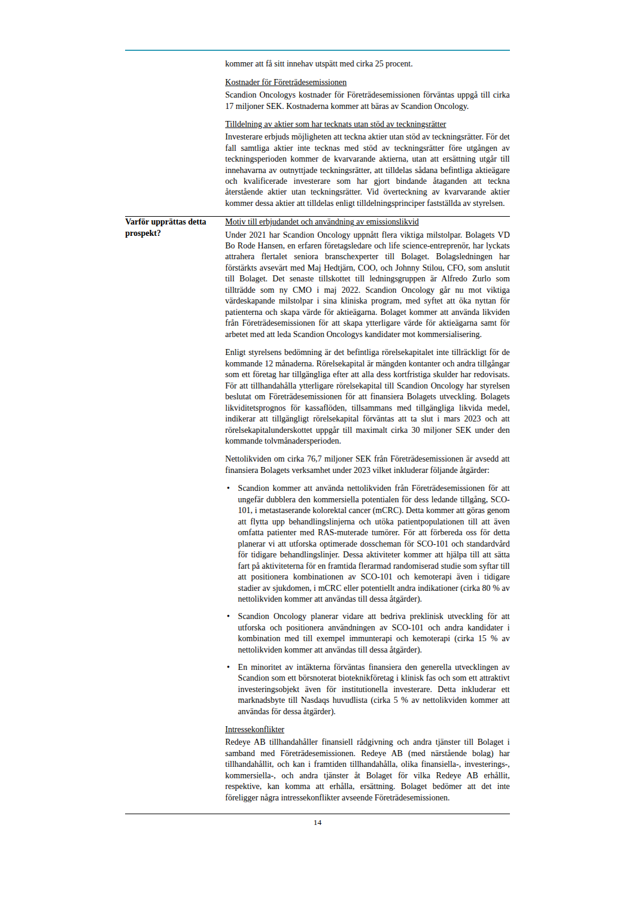| | kommer att få sitt innehav utspätt med cirka 25 procent. Kostnader för Företrädesemissionen Scandion Oncologys kostnader för Företrädesemissionen förväntas uppgå till cirka 17 miljoner SEK. Kostnaderna kommer att bäras av Scandion Oncology. Tilldelning av aktier som har tecknats utan stöd av teckningsrätter Investerare erbjuds möjligheten att teckna aktier utan stöd av teckningsrätter. För det fall samtliga aktier inte tecknas med stöd av teckningsrätter före utgången av teckningsperioden kommer de kvarvarande aktierna, utan att ersättning utgår till innehavarna av outnyttjade teckningsrätter, att tilldelas sådana befintliga aktieägare och kvalificerade investerare som har gjort bindande åtaganden att teckna återstående aktier utan teckningsrätter. Vid överteckning av kvarvarande aktier kommer dessa aktier att tilldelas enligt tilldelningsprinciper fastställda av styrelsen. |
| Varför upprättas detta prospekt? | Motiv till erbjudandet och användning av emissionslikvid Under 2021 har Scandion Oncology uppnått flera viktiga milstolpar. Bolagets VD Bo Rode Hansen, en erfaren företagsledare och life science-entreprenör, har lyckats attrahera flertalet seniora branschexperter till Bolaget. Bolagsledningen har förstärkts avsevärt med Maj Hedtjärn, COO, och Johnny Stilou, CFO, som anslutit till Bolaget. Det senaste tillskottet till ledningsgruppen är Alfredo Zurlo som tillträdde som ny CMO i maj 2022. Scandion Oncology går nu mot viktiga värdeskapande milstolpar i sina kliniska program, med syftet att öka nyttan för patienterna och skapa värde för aktieägarna. Bolaget kommer att använda likviden från Företrädesemissionen för att skapa ytterligare värde för aktieägarna samt för arbetet med att leda Scandion Oncologys kandidater mot kommersialisering. Enligt styrelsens bedömning är det befintliga rörelsekapitalet inte tillräckligt för de kommande 12 månaderna. Rörelsekapital är mängden kontanter och andra tillgångar som ett företag har tillgängliga efter att alla dess kortfristiga skulder har redovisats. För att tillhandahålla ytterligare rörelsekapital till Scandion Oncology har styrelsen beslutat om Företrädesemissionen för att finansiera Bolagets utveckling. Bolagets likviditetsprognos för kassaflöden, tillsammans med tillgängliga likvida medel, indikerar att tillgängligt rörelsekapital förväntas att ta slut i mars 2023 och att rörelsekapitalunderskottet uppgår till maximalt cirka 30 miljoner SEK under den kommande tolvmånadersperioden. Nettolikviden om cirka 76,7 miljoner SEK från Företrädesemissionen är avsedd att finansiera Bolagets verksamhet under 2023 vilket inkluderar följande åtgärder: Scandion kommer att använda nettolikviden från Företrädesemissionen för att ungefär dubblera den kommersiella potentialen för dess ledande tillgång, SCO-101, i metastaserande kolorektal cancer (mCRC). Detta kommer att göras genom att flytta upp behandlingslinjerna och utöka patientpopulationen till att även omfatta patienter med RAS-muterade tumörer. För att förbereda oss för detta planerar vi att utforska optimerade dosscheman för SCO-101 och standardvård för tidigare behandlingslinjer. Dessa aktiviteter kommer att hjälpa till att sätta fart på aktiviteterna för en framtida flerarmad randomiserad studie som syftar till att positionera kombinationen av SCO-101 och kemoterapi även i tidigare stadier av sjukdomen, i mCRC eller potentiellt andra indikationer (cirka 80 % av nettolikviden kommer att användas till dessa åtgärder). Scandion Oncology planerar vidare att bedriva preklinisk utveckling för att utforska och positionera användningen av SCO-101 och andra kandidater i kombination med till exempel immunterapi och kemoterapi (cirka 15 % av nettolikviden kommer att användas till dessa åtgärder). En minoritet av intäkterna förväntas finansiera den generella utvecklingen av Scandion som ett börsnoterat bioteknikföretag i klinisk fas och som ett attraktivt investeringsobjekt även för institutionella investerare. Detta inkluderar ett marknadsbyte till Nasdaqs huvudlista (cirka 5 % av nettolikviden kommer att användas för dessa åtgärder). Intressekonflikter Redeye AB tillhandahåller finansiell rådgivning och andra tjänster till Bolaget i samband med Företrädesemissionen. Redeye AB (med närstående bolag) har tillhandahållit, och kan i framtiden tillhandahålla, olika finansiella-, investerings-, kommersiella-, och andra tjänster åt Bolaget för vilka Redeye AB erhållit, respektive, kan komma att erhålla, ersättning. Bolaget bedömer att det inte föreligger några intressekonflikter avseende Företrädesemissionen. |
14